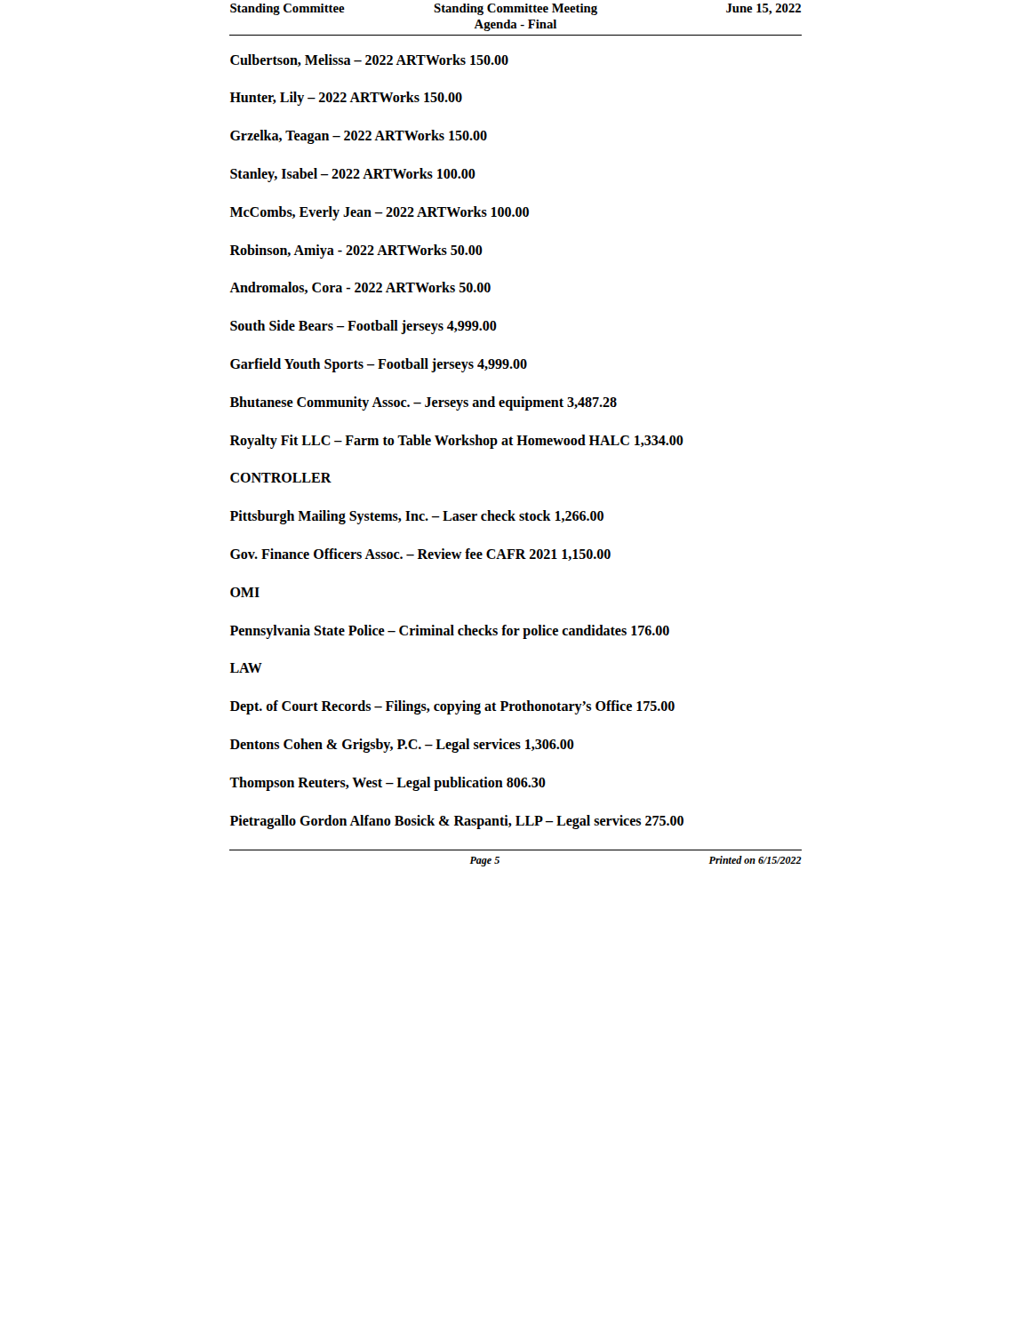Standing Committee
Standing Committee Meeting
Agenda - Final
June 15, 2022
Culbertson, Melissa – 2022 ARTWorks 150.00
Hunter, Lily – 2022 ARTWorks 150.00
Grzelka, Teagan – 2022 ARTWorks 150.00
Stanley, Isabel – 2022 ARTWorks 100.00
McCombs, Everly Jean – 2022 ARTWorks 100.00
Robinson, Amiya - 2022 ARTWorks 50.00
Andromalos, Cora - 2022 ARTWorks 50.00
South Side Bears – Football jerseys 4,999.00
Garfield Youth Sports – Football jerseys 4,999.00
Bhutanese Community Assoc. – Jerseys and equipment 3,487.28
Royalty Fit LLC – Farm to Table Workshop at Homewood HALC 1,334.00
CONTROLLER
Pittsburgh Mailing Systems, Inc. – Laser check stock 1,266.00
Gov. Finance Officers Assoc. – Review fee CAFR 2021 1,150.00
OMI
Pennsylvania State Police – Criminal checks for police candidates 176.00
LAW
Dept. of Court Records – Filings, copying at Prothonotary’s Office 175.00
Dentons Cohen & Grigsby, P.C. – Legal services 1,306.00
Thompson Reuters, West – Legal publication 806.30
Pietragallo Gordon Alfano Bosick & Raspanti, LLP – Legal services 275.00
Page 5
Printed on 6/15/2022